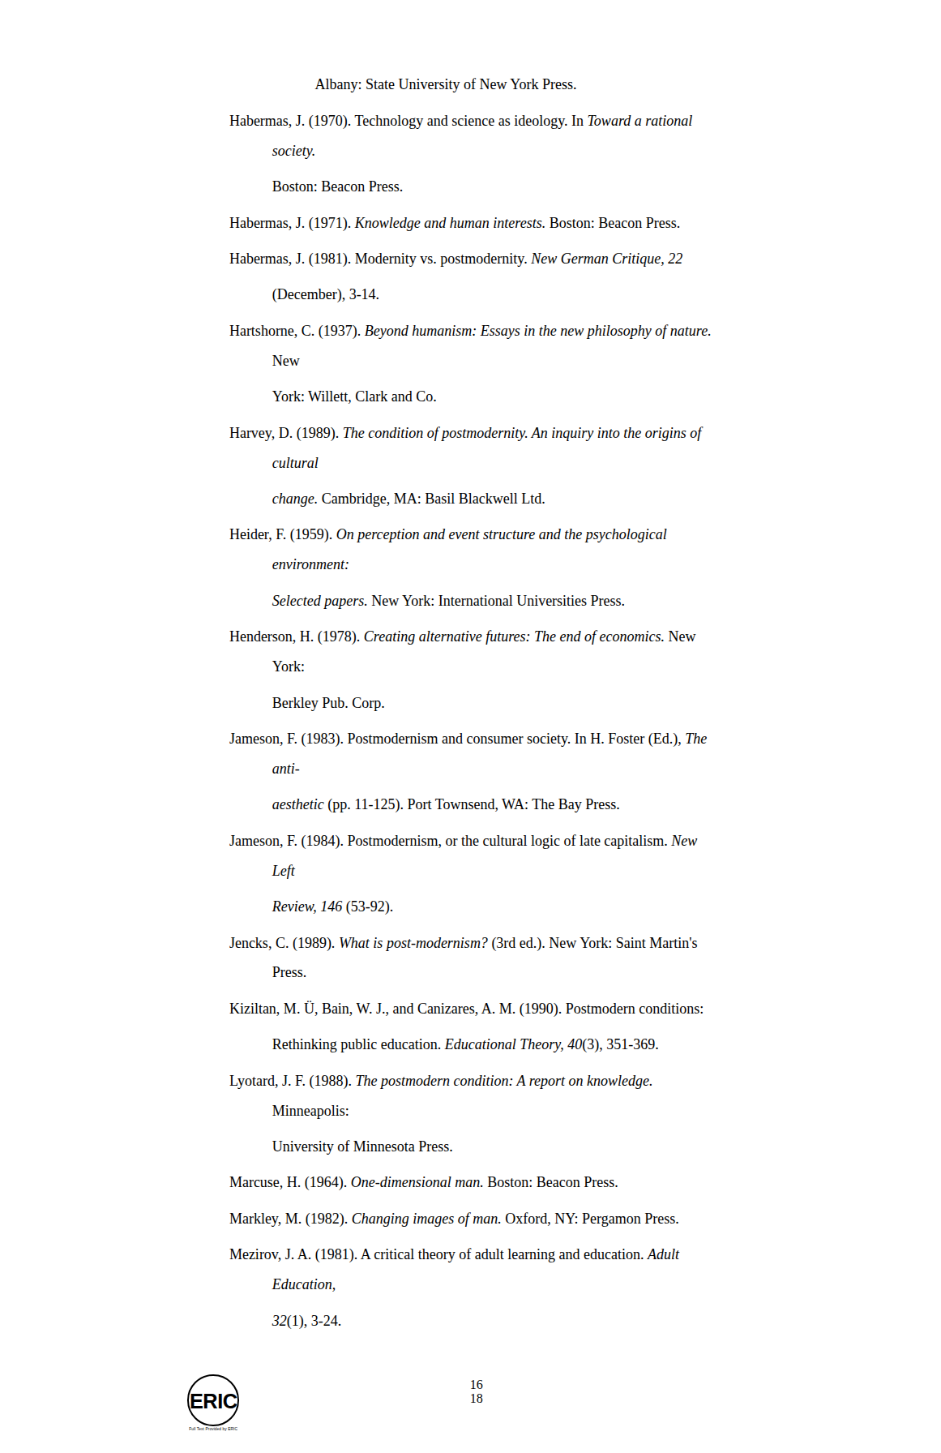Albany: State University of New York Press.
Habermas, J. (1970). Technology and science as ideology. In Toward a rational society.
Boston: Beacon Press.
Habermas, J. (1971). Knowledge and human interests. Boston: Beacon Press.
Habermas, J. (1981). Modernity vs. postmodernity. New German Critique, 22
(December), 3-14.
Hartshorne, C. (1937). Beyond humanism: Essays in the new philosophy of nature. New
York: Willett, Clark and Co.
Harvey, D. (1989). The condition of postmodernity. An inquiry into the origins of cultural
change. Cambridge, MA: Basil Blackwell Ltd.
Heider, F. (1959). On perception and event structure and the psychological environment:
Selected papers. New York: International Universities Press.
Henderson, H. (1978). Creating alternative futures: The end of economics. New York:
Berkley Pub. Corp.
Jameson, F. (1983). Postmodernism and consumer society. In H. Foster (Ed.), The anti-
aesthetic (pp. 11-125). Port Townsend, WA: The Bay Press.
Jameson, F. (1984). Postmodernism, or the cultural logic of late capitalism. New Left
Review, 146 (53-92).
Jencks, C. (1989). What is post-modernism? (3rd ed.). New York: Saint Martin's Press.
Kiziltan, M. Ü, Bain, W. J., and Canizares, A. M. (1990). Postmodern conditions:
Rethinking public education. Educational Theory, 40(3), 351-369.
Lyotard, J. F. (1988). The postmodern condition: A report on knowledge. Minneapolis:
University of Minnesota Press.
Marcuse, H. (1964). One-dimensional man. Boston: Beacon Press.
Markley, M. (1982). Changing images of man. Oxford, NY: Pergamon Press.
Mezirov, J. A. (1981). A critical theory of adult learning and education. Adult Education,
32(1), 3-24.
16 18
ERIC
Full Text Provided by ERIC